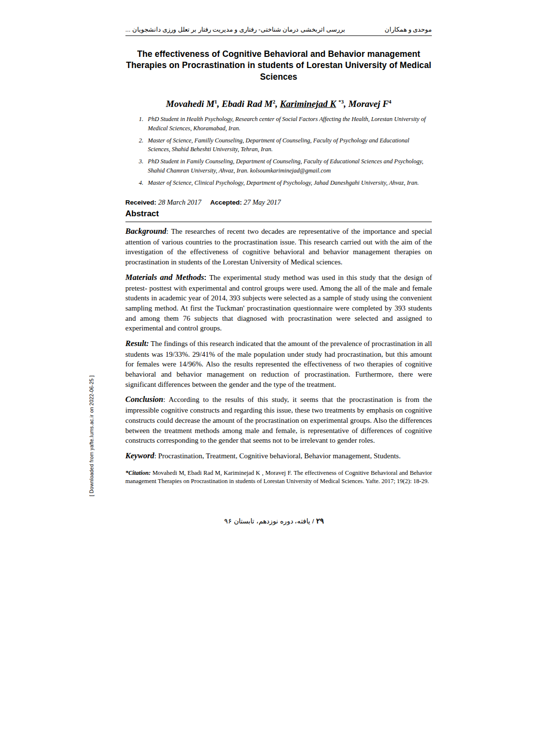[ Downloaded from yafte.lums.ac.ir on 2022-06-25 ]
موحدی و همکاران
بررسی اثربخشی درمان شناختی- رفتاری و مدیریت رفتار بر تعلل ورزی دانشجویان ...
The effectiveness of Cognitive Behavioral and Behavior management
Therapies on Procrastination in students of Lorestan University of Medical
Sciences
Movahedi M1, Ebadi Rad M2, Kariminejad K *3, Moravej F4
PhD Student in Health Psychology, Research center of Social Factors Affecting the Health, Lorestan University of Medical Sciences, Khoramabad, Iran.
Master of Science, Familly Counseling, Department of Counseling, Faculty of Psychology and Educational Sciences, Shahid Beheshti University, Tehran, Iran.
PhD Student in Family Counseling, Department of Counseling, Faculty of Educational Sciences and Psychology, Shahid Chamran University, Ahvaz, Iran. kolsoumkariminejad@gmail.com
Master of Science, Clinical Psychology, Department of Psychology, Jahad Daneshgahi University, Ahvaz, Iran.
Received: 28 March 2017 Accepted: 27 May 2017
Abstract
Background: The researches of recent two decades are representative of the importance and special attention of various countries to the procrastination issue. This research carried out with the aim of the investigation of the effectiveness of cognitive behavioral and behavior management therapies on procrastination in students of the Lorestan University of Medical sciences.
Materials and Methods: The experimental study method was used in this study that the design of pretest- posttest with experimental and control groups were used. Among the all of the male and female students in academic year of 2014, 393 subjects were selected as a sample of study using the convenient sampling method. At first the Tuckman' procrastination questionnaire were completed by 393 students and among them 76 subjects that diagnosed with procrastination were selected and assigned to experimental and control groups.
Result: The findings of this research indicated that the amount of the prevalence of procrastination in all students was 19/33%. 29/41% of the male population under study had procrastination, but this amount for females were 14/96%. Also the results represented the effectiveness of two therapies of cognitive behavioral and behavior management on reduction of procrastination. Furthermore, there were significant differences between the gender and the type of the treatment.
Conclusion: According to the results of this study, it seems that the procrastination is from the impressible cognitive constructs and regarding this issue, these two treatments by emphasis on cognitive constructs could decrease the amount of the procrastination on experimental groups. Also the differences between the treatment methods among male and female, is representative of differences of cognitive constructs corresponding to the gender that seems not to be irrelevant to gender roles.
Keyword: Procrastination, Treatment, Cognitive behavioral, Behavior management, Students.
*Citation: Movahedi M, Ebadi Rad M, Kariminejad K , Moravej F. The effectiveness of Cognitive Behavioral and Behavior management Therapies on Procrastination in students of Lorestan University of Medical Sciences. Yafte. 2017; 19(2): 18-29.
۲۹ / یافته، دوره نوزدهم، تابستان ۹۶